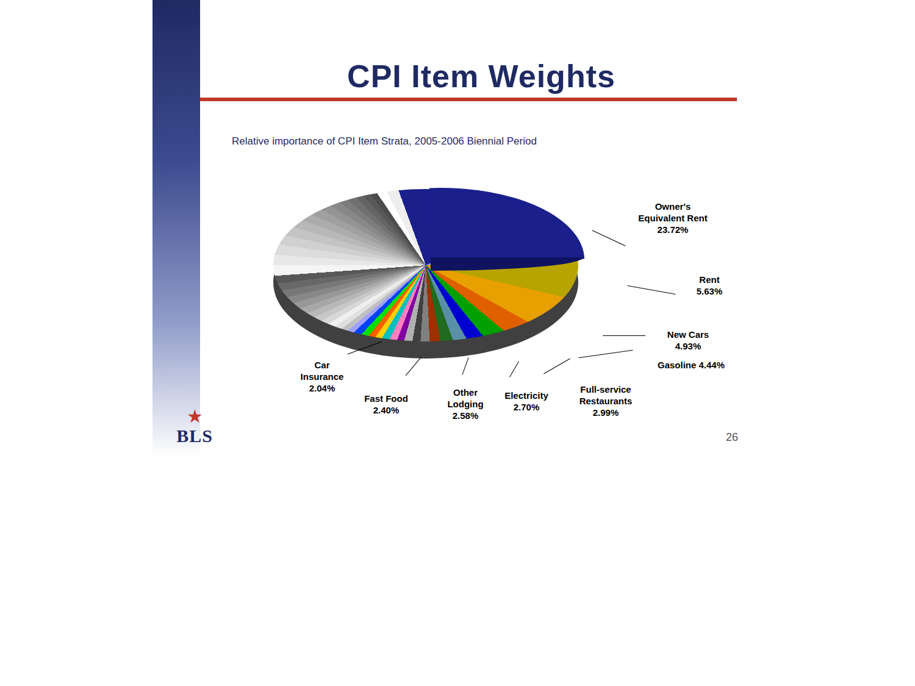CPI Item Weights
Relative importance of CPI Item Strata, 2005-2006 Biennial Period
Owner's
Equivalent Rent
23.72%
Rent
5.63%
New Cars
4.93%
Gasoline 4.44%
Full-service
Restaurants
2.99%
Electricity
2.70%
Other
Lodging
2.58%
Fast Food
2.40%
Car
Insurance
2.04%
26
★
BLS